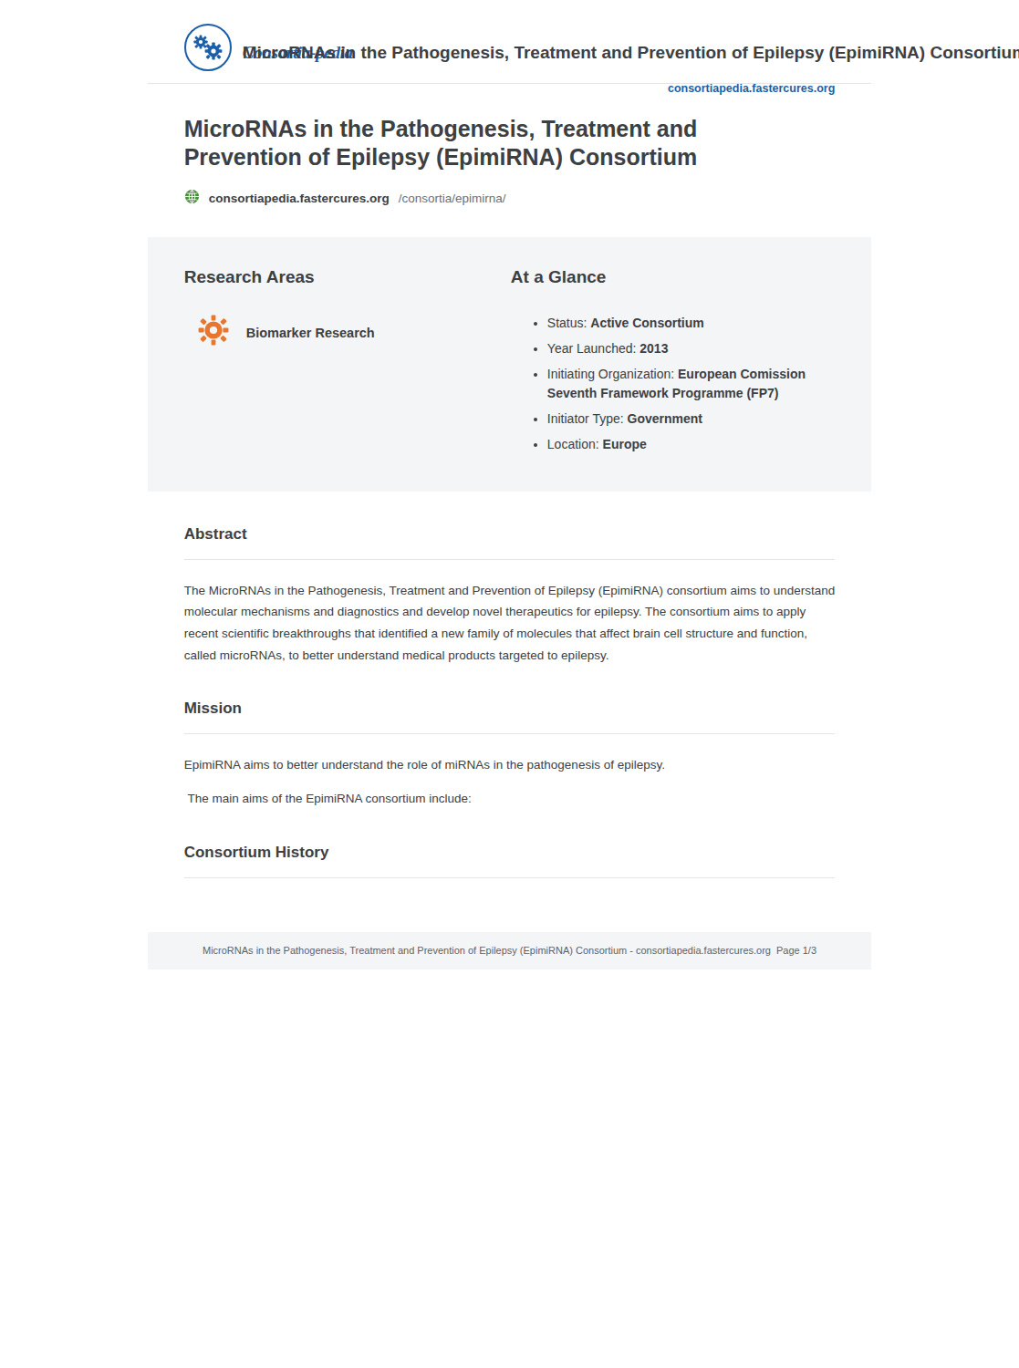Consortia-pedia
MicroRNAs in the Pathogenesis, Treatment and Prevention of Epilepsy (EpimiRNA) Consortium
consortiapedia.fastercures.org
MicroRNAs in the Pathogenesis, Treatment and Prevention of Epilepsy (EpimiRNA) Consortium
consortiapedia.fastercures.org/consortia/epimirna/
Research Areas
Biomarker Research
At a Glance
Status: Active Consortium
Year Launched: 2013
Initiating Organization: European Comission Seventh Framework Programme (FP7)
Initiator Type: Government
Location: Europe
Abstract
The MicroRNAs in the Pathogenesis, Treatment and Prevention of Epilepsy (EpimiRNA) consortium aims to understand molecular mechanisms and diagnostics and develop novel therapeutics for epilepsy. The consortium aims to apply recent scientific breakthroughs that identified a new family of molecules that affect brain cell structure and function, called microRNAs, to better understand medical products targeted to epilepsy.
Mission
EpimiRNA aims to better understand the role of miRNAs in the pathogenesis of epilepsy.
The main aims of the EpimiRNA consortium include:
Consortium History
MicroRNAs in the Pathogenesis, Treatment and Prevention of Epilepsy (EpimiRNA) Consortium - consortiapedia.fastercures.org Page 1/3